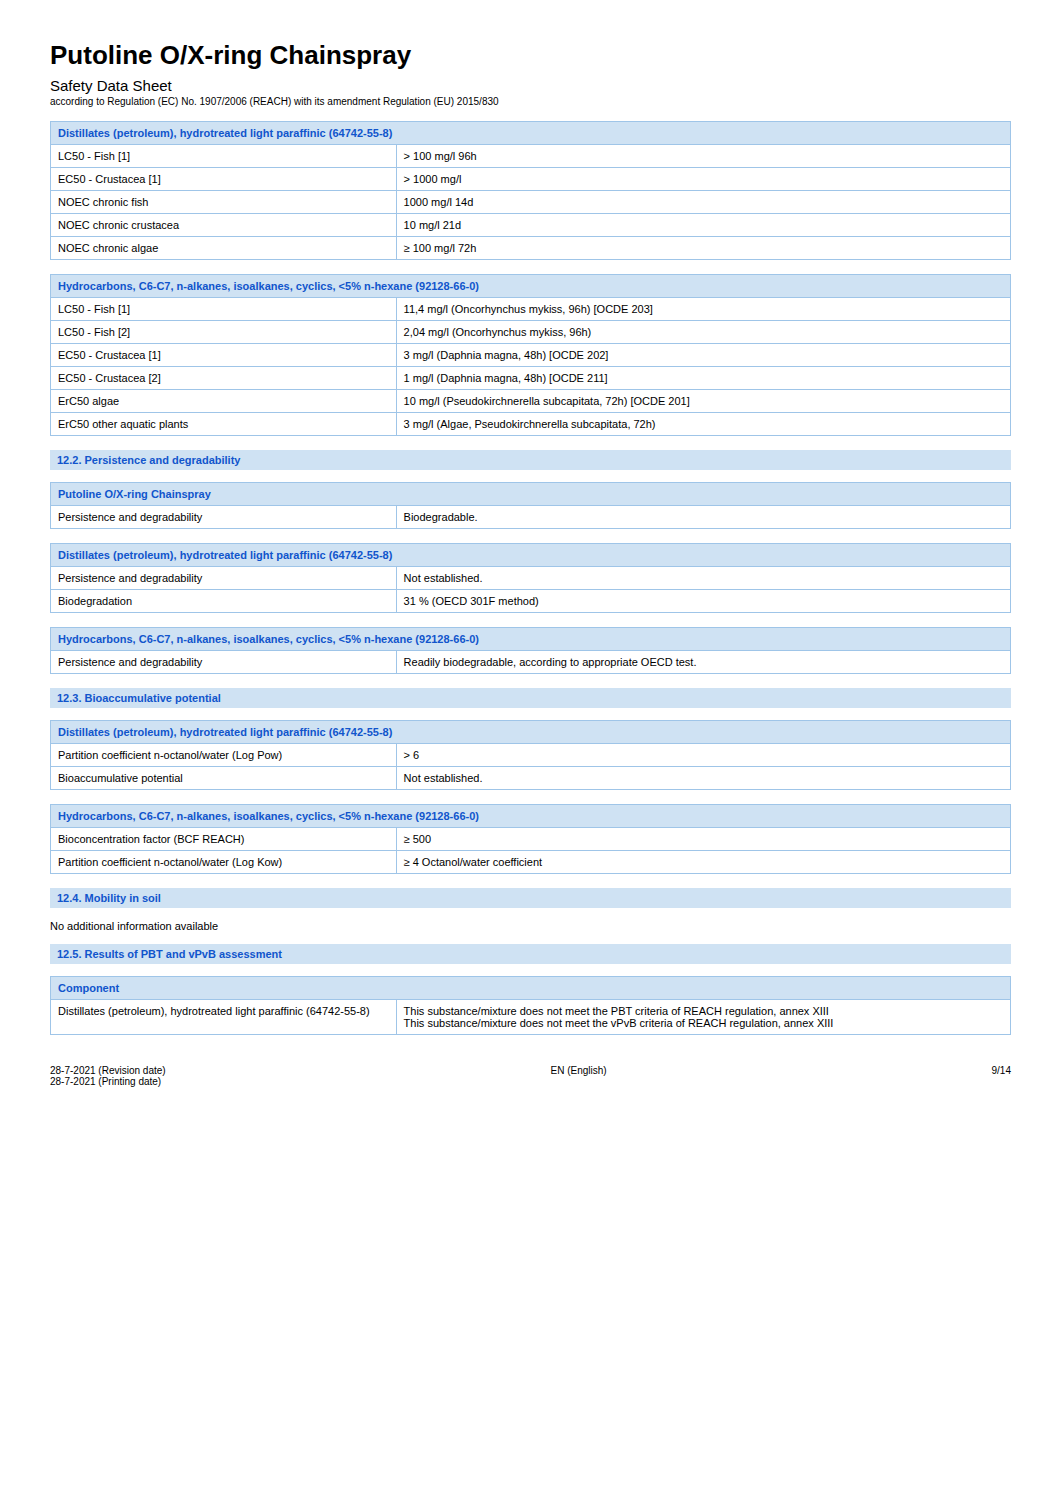Putoline O/X-ring Chainspray
Safety Data Sheet
according to Regulation (EC) No. 1907/2006 (REACH) with its amendment Regulation (EU) 2015/830
| Distillates (petroleum), hydrotreated light paraffinic (64742-55-8) |
| --- |
| LC50 - Fish [1] | > 100 mg/l 96h |
| EC50 - Crustacea [1] | > 1000 mg/l |
| NOEC chronic fish | 1000 mg/l 14d |
| NOEC chronic crustacea | 10 mg/l 21d |
| NOEC chronic algae | ≥ 100 mg/l 72h |
| Hydrocarbons, C6-C7, n-alkanes, isoalkanes, cyclics, <5% n-hexane (92128-66-0) |
| --- |
| LC50 - Fish [1] | 11,4 mg/l (Oncorhynchus mykiss, 96h) [OCDE 203] |
| LC50 - Fish [2] | 2,04 mg/l (Oncorhynchus mykiss, 96h) |
| EC50 - Crustacea [1] | 3 mg/l (Daphnia magna, 48h) [OCDE 202] |
| EC50 - Crustacea [2] | 1 mg/l (Daphnia magna, 48h) [OCDE 211] |
| ErC50 algae | 10 mg/l (Pseudokirchnerella subcapitata, 72h) [OCDE 201] |
| ErC50 other aquatic plants | 3 mg/l (Algae, Pseudokirchnerella subcapitata, 72h) |
12.2. Persistence and degradability
| Putoline O/X-ring Chainspray |
| --- |
| Persistence and degradability | Biodegradable. |
| Distillates (petroleum), hydrotreated light paraffinic (64742-55-8) |
| --- |
| Persistence and degradability | Not established. |
| Biodegradation | 31 % (OECD 301F method) |
| Hydrocarbons, C6-C7, n-alkanes, isoalkanes, cyclics, <5% n-hexane (92128-66-0) |
| --- |
| Persistence and degradability | Readily biodegradable, according to appropriate OECD test. |
12.3. Bioaccumulative potential
| Distillates (petroleum), hydrotreated light paraffinic (64742-55-8) |
| --- |
| Partition coefficient n-octanol/water (Log Pow) | > 6 |
| Bioaccumulative potential | Not established. |
| Hydrocarbons, C6-C7, n-alkanes, isoalkanes, cyclics, <5% n-hexane (92128-66-0) |
| --- |
| Bioconcentration factor (BCF REACH) | ≥ 500 |
| Partition coefficient n-octanol/water (Log Kow) | ≥ 4 Octanol/water coefficient |
12.4. Mobility in soil
No additional information available
12.5. Results of PBT and vPvB assessment
| Component |
| --- |
| Distillates (petroleum), hydrotreated light paraffinic (64742-55-8) | This substance/mixture does not meet the PBT criteria of REACH regulation, annex XIII This substance/mixture does not meet the vPvB criteria of REACH regulation, annex XIII |
28-7-2021 (Revision date) 28-7-2021 (Printing date)
EN (English)
9/14